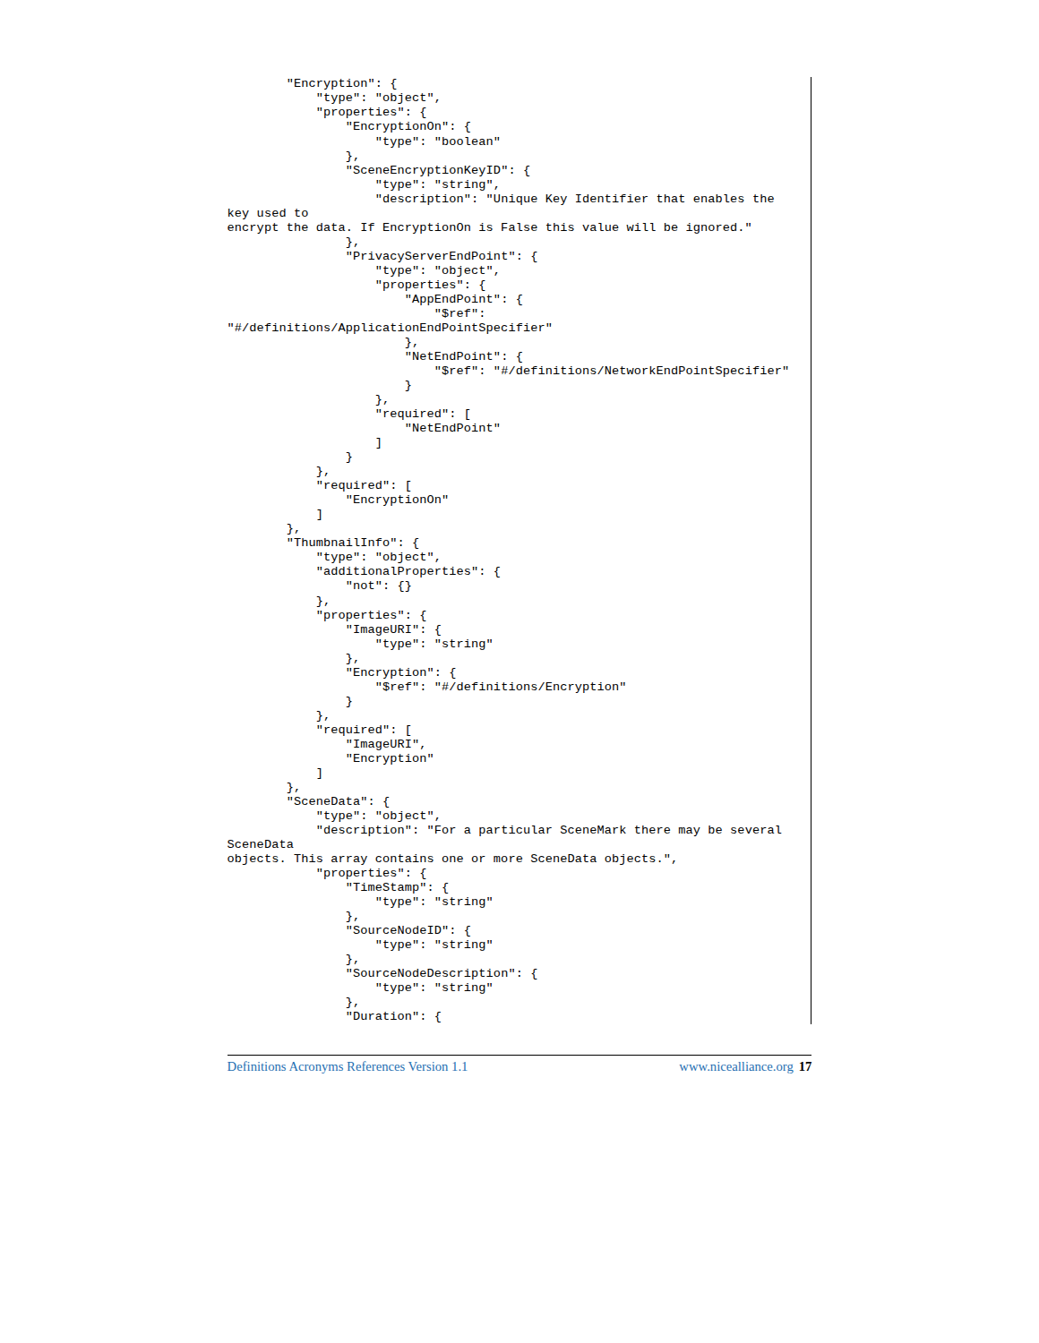"Encryption": {
            "type": "object",
            "properties": {
                "EncryptionOn": {
                    "type": "boolean"
                },
                "SceneEncryptionKeyID": {
                    "type": "string",
                    "description": "Unique Key Identifier that enables the key used to
encrypt the data. If EncryptionOn is False this value will be ignored."
                },
                "PrivacyServerEndPoint": {
                    "type": "object",
                    "properties": {
                        "AppEndPoint": {
                            "$ref": "#/definitions/ApplicationEndPointSpecifier"
                        },
                        "NetEndPoint": {
                            "$ref": "#/definitions/NetworkEndPointSpecifier"
                        }
                    },
                    "required": [
                        "NetEndPoint"
                    ]
                }
            },
            "required": [
                "EncryptionOn"
            ]
        },
        "ThumbnailInfo": {
            "type": "object",
            "additionalProperties": {
                "not": {}
            },
            "properties": {
                "ImageURI": {
                    "type": "string"
                },
                "Encryption": {
                    "$ref": "#/definitions/Encryption"
                }
            },
            "required": [
                "ImageURI",
                "Encryption"
            ]
        },
        "SceneData": {
            "type": "object",
            "description": "For a particular SceneMark there may be several SceneData
objects. This array contains one or more SceneData objects.",
            "properties": {
                "TimeStamp": {
                    "type": "string"
                },
                "SourceNodeID": {
                    "type": "string"
                },
                "SourceNodeDescription": {
                    "type": "string"
                },
                "Duration": {
Definitions Acronyms References Version 1.1
www.nicealliance.org17